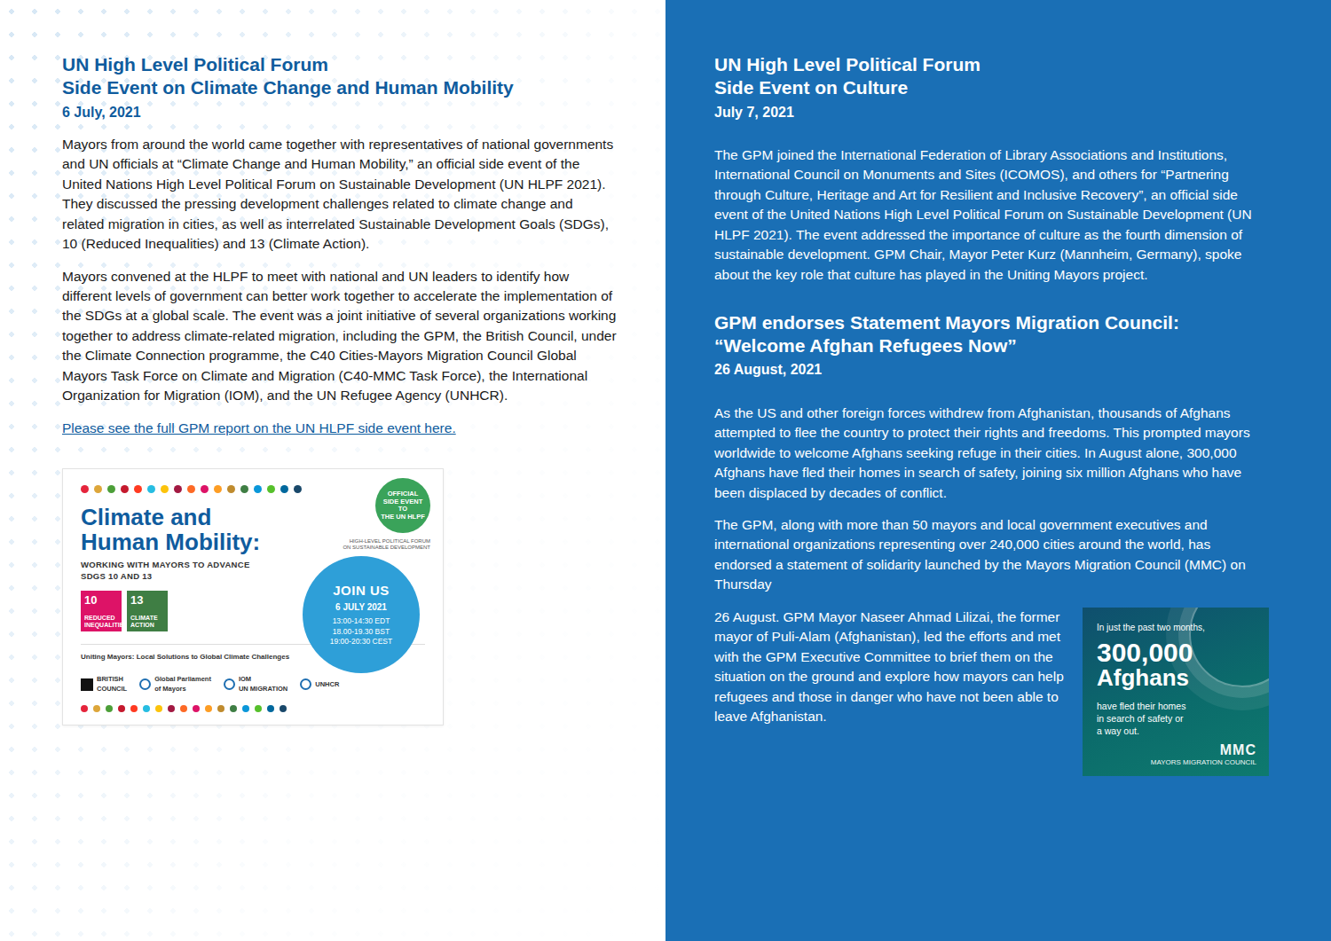UN High Level Political Forum
Side Event on Climate Change and Human Mobility
6 July, 2021
Mayors from around the world came together with representatives of national governments and UN officials at “Climate Change and Human Mobility,” an official side event of the United Nations High Level Political Forum on Sustainable Development (UN HLPF 2021). They discussed the pressing development challenges related to climate change and related migration in cities, as well as interrelated Sustainable Development Goals (SDGs), 10 (Reduced Inequalities) and 13 (Climate Action).
Mayors convened at the HLPF to meet with national and UN leaders to identify how different levels of government can better work together to accelerate the implementation of the SDGs at a global scale. The event was a joint initiative of several organizations working together to address climate-related migration, including the GPM, the British Council, under the Climate Connection programme, the C40 Cities-Mayors Migration Council Global Mayors Task Force on Climate and Migration (C40-MMC Task Force), the International Organization for Migration (IOM), and the UN Refugee Agency (UNHCR).
Please see the full GPM report on the UN HLPF side event here.
OFFICIAL
SIDE EVENT TO
THE UN HLPF
HIGH-LEVEL POLITICAL FORUM
ON SUSTAINABLE DEVELOPMENT
Climate and
Human Mobility:
WORKING WITH MAYORS TO ADVANCE
SDGS 10 AND 13
10 REDUCED
INEQUALITIES
13 CLIMATE
ACTION
JOIN US 6 JULY 2021 13:00-14:30 EDT
18.00-19.30 BST
19:00-20:30 CEST
Uniting Mayors: Local Solutions to Global Climate Challenges
BRITISH
COUNCIL Global Parliament
of Mayors IOM
UN MIGRATION UNHCR
UN High Level Political Forum
Side Event on Culture
July 7, 2021
The GPM joined the International Federation of Library Associations and Institutions, International Council on Monuments and Sites (ICOMOS), and others for “Partnering through Culture, Heritage and Art for Resilient and Inclusive Recovery”, an official side event of the United Nations High Level Political Forum on Sustainable Development (UN HLPF 2021). The event addressed the importance of culture as the fourth dimension of sustainable development. GPM Chair, Mayor Peter Kurz (Mannheim, Germany), spoke about the key role that culture has played in the Uniting Mayors project.
GPM endorses Statement Mayors Migration Council: “Welcome Afghan Refugees Now”
26 August, 2021
As the US and other foreign forces withdrew from Afghanistan, thousands of Afghans attempted to flee the country to protect their rights and freedoms. This prompted mayors worldwide to welcome Afghans seeking refuge in their cities. In August alone, 300,000 Afghans have fled their homes in search of safety, joining six million Afghans who have been displaced by decades of conflict.
The GPM, along with more than 50 mayors and local government executives and international organizations representing over 240,000 cities around the world, has endorsed a statement of solidarity launched by the Mayors Migration Council (MMC) on Thursday
26 August. GPM Mayor Naseer Ahmad Lilizai, the former mayor of Puli-Alam (Afghanistan), led the efforts and met with the GPM Executive Committee to brief them on the situation on the ground and explore how mayors can help refugees and those in danger who have not been able to leave Afghanistan.
In just the past two months,
300,000
Afghans
have fled their homes
in search of safety or
a way out.
MMCMAYORS MIGRATION COUNCIL